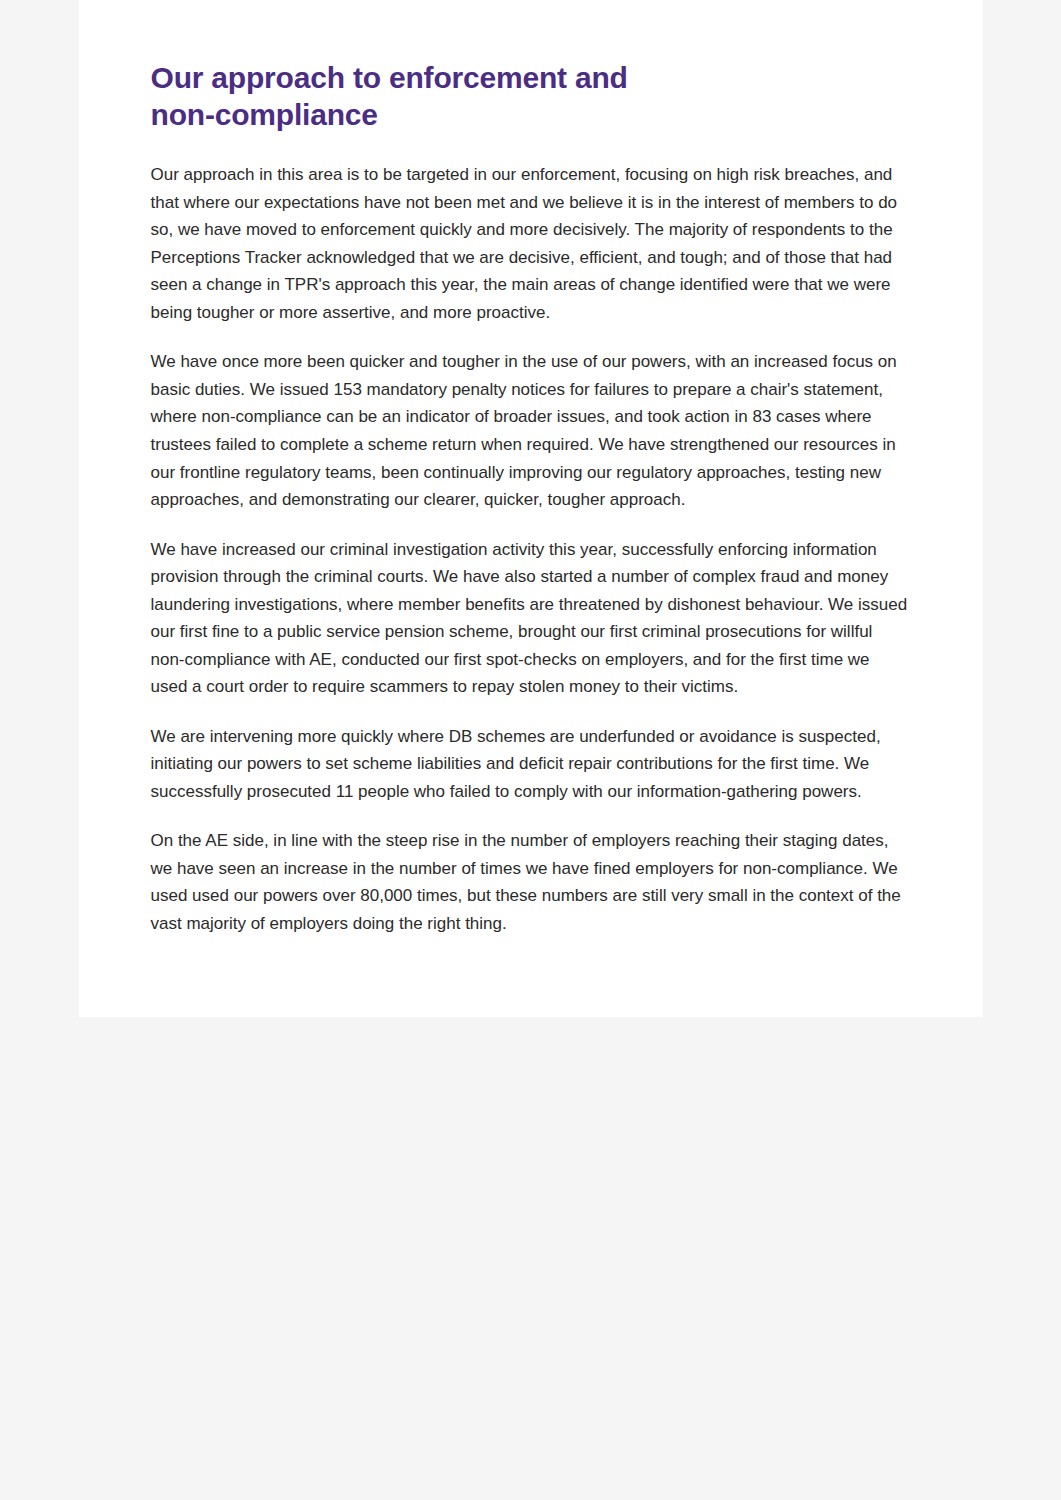Our approach to enforcement and
non-compliance
Our approach in this area is to be targeted in our enforcement, focusing on high risk breaches, and that where our expectations have not been met and we believe it is in the interest of members to do so, we have moved to enforcement quickly and more decisively. The majority of respondents to the Perceptions Tracker acknowledged that we are decisive, efficient, and tough; and of those that had seen a change in TPR's approach this year, the main areas of change identified were that we were being tougher or more assertive, and more proactive.
We have once more been quicker and tougher in the use of our powers, with an increased focus on basic duties. We issued 153 mandatory penalty notices for failures to prepare a chair's statement, where non-compliance can be an indicator of broader issues, and took action in 83 cases where trustees failed to complete a scheme return when required. We have strengthened our resources in our frontline regulatory teams, been continually improving our regulatory approaches, testing new approaches, and demonstrating our clearer, quicker, tougher approach.
We have increased our criminal investigation activity this year, successfully enforcing information provision through the criminal courts. We have also started a number of complex fraud and money laundering investigations, where member benefits are threatened by dishonest behaviour. We issued our first fine to a public service pension scheme, brought our first criminal prosecutions for willful non-compliance with AE, conducted our first spot-checks on employers, and for the first time we used a court order to require scammers to repay stolen money to their victims.
We are intervening more quickly where DB schemes are underfunded or avoidance is suspected, initiating our powers to set scheme liabilities and deficit repair contributions for the first time. We successfully prosecuted 11 people who failed to comply with our information-gathering powers.
On the AE side, in line with the steep rise in the number of employers reaching their staging dates, we have seen an increase in the number of times we have fined employers for non-compliance. We used used our powers over 80,000 times, but these numbers are still very small in the context of the vast majority of employers doing the right thing.